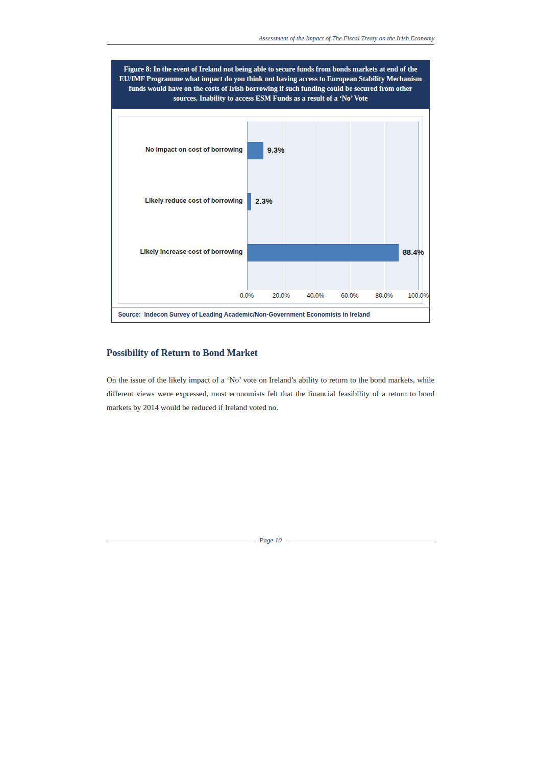Assessment of the Impact of The Fiscal Treaty on the Irish Economy
Figure 8: In the event of Ireland not being able to secure funds from bonds markets at end of the EU/IMF Programme what impact do you think not having access to European Stability Mechanism funds would have on the costs of Irish borrowing if such funding could be secured from other sources. Inability to access ESM Funds as a result of a ‘No’ Vote
No impact on cost of borrowing
Likely reduce cost of borrowing
Likely increase cost of borrowing
9.3%
2.3%
88.4%
0.0% 20.0% 40.0% 60.0% 80.0% 100.0%
Source: Indecon Survey of Leading Academic/Non-Government Economists in Ireland
Possibility of Return to Bond Market
On the issue of the likely impact of a ‘No’ vote on Ireland’s ability to return to the bond markets, while different views were expressed, most economists felt that the financial feasibility of a return to bond markets by 2014 would be reduced if Ireland voted no.
Page 10